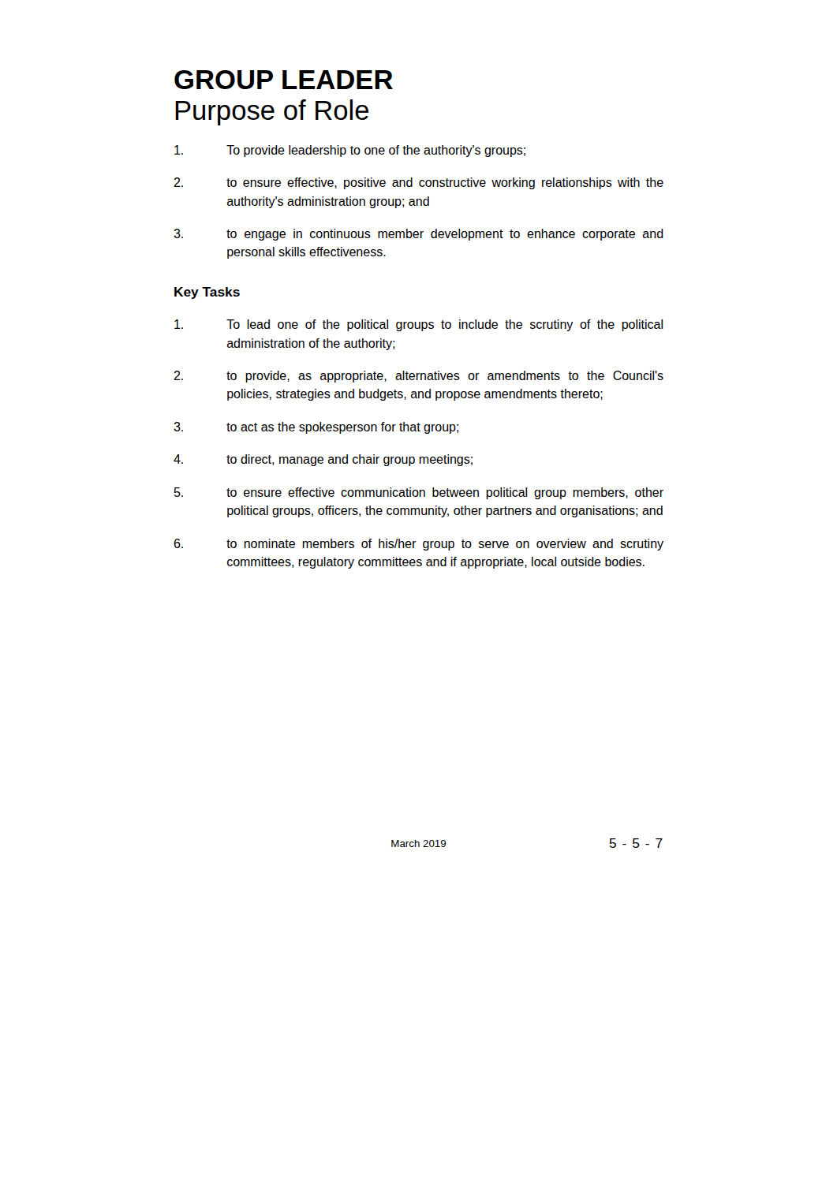GROUP LEADERPurpose of Role
To provide leadership to one of the authority's groups;
to ensure effective, positive and constructive working relationships with the authority's administration group; and
to engage in continuous member development to enhance corporate and personal skills effectiveness.
Key Tasks
To lead one of the political groups to include the scrutiny of the political administration of the authority;
to provide, as appropriate, alternatives or amendments to the Council's policies, strategies and budgets, and propose amendments thereto;
to act as the spokesperson for that group;
to direct, manage and chair group meetings;
to ensure effective communication between political group members, other political groups, officers, the community, other partners and organisations; and
to nominate members of his/her group to serve on overview and scrutiny committees, regulatory committees and if appropriate, local outside bodies.
March 2019 5 - 5 - 7